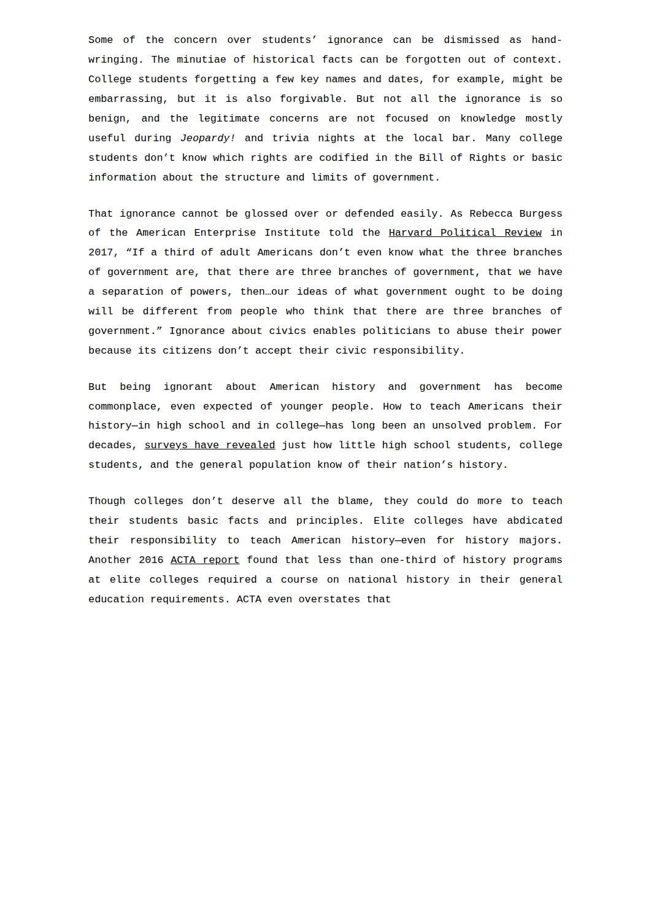Some of the concern over students’ ignorance can be dismissed as hand-wringing. The minutiae of historical facts can be forgotten out of context. College students forgetting a few key names and dates, for example, might be embarrassing, but it is also forgivable. But not all the ignorance is so benign, and the legitimate concerns are not focused on knowledge mostly useful during Jeopardy! and trivia nights at the local bar. Many college students don’t know which rights are codified in the Bill of Rights or basic information about the structure and limits of government.
That ignorance cannot be glossed over or defended easily. As Rebecca Burgess of the American Enterprise Institute told the Harvard Political Review in 2017, “If a third of adult Americans don’t even know what the three branches of government are, that there are three branches of government, that we have a separation of powers, then…our ideas of what government ought to be doing will be different from people who think that there are three branches of government.” Ignorance about civics enables politicians to abuse their power because its citizens don’t accept their civic responsibility.
But being ignorant about American history and government has become commonplace, even expected of younger people. How to teach Americans their history—in high school and in college—has long been an unsolved problem. For decades, surveys have revealed just how little high school students, college students, and the general population know of their nation’s history.
Though colleges don’t deserve all the blame, they could do more to teach their students basic facts and principles. Elite colleges have abdicated their responsibility to teach American history—even for history majors. Another 2016 ACTA report found that less than one-third of history programs at elite colleges required a course on national history in their general education requirements. ACTA even overstates that